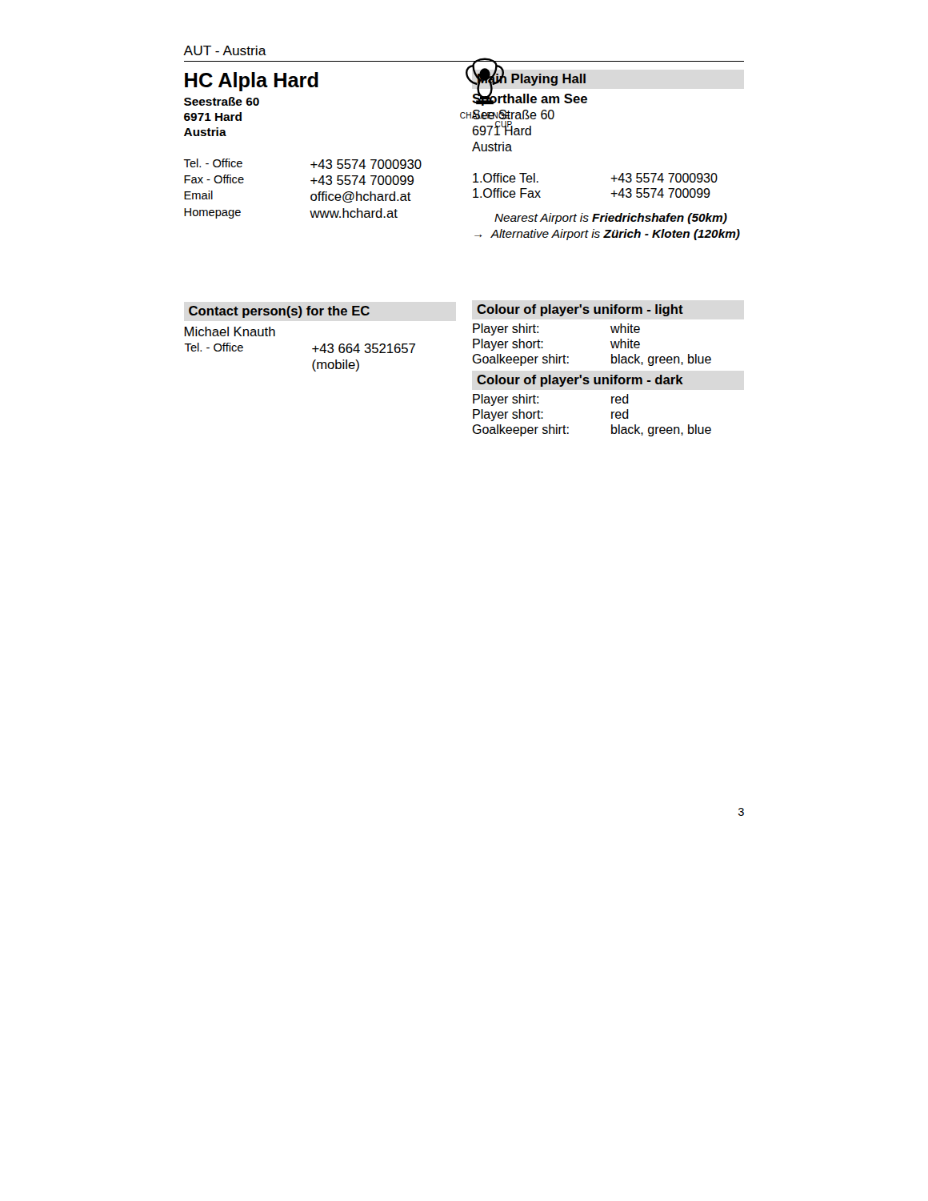AUT - Austria
CHALLENGECUP
HC Alpla Hard
Seestraße 60
6971 Hard
Austria
| Tel. - Office | +43 5574 7000930 |
| Fax - Office | +43 5574 700099 |
| Email | office@hchard.at |
| Homepage | www.hchard.at |
Contact person(s) for the EC
Michael Knauth
| Tel. - Office | +43 664 3521657 (mobile) |
Main Playing Hall
Sporthalle am See
See Straße 60
6971 Hard
Austria
| 1.Office Tel. | +43 5574 7000930 |
| 1.Office Fax | +43 5574 700099 |
Nearest Airport is Friedrichshafen (50km)
→ Alternative Airport is Zürich - Kloten (120km)
Colour of player's uniform - light
| Player shirt: | white |
| Player short: | white |
| Goalkeeper shirt: | black, green, blue |
Colour of player's uniform - dark
| Player shirt: | red |
| Player short: | red |
| Goalkeeper shirt: | black, green, blue |
3